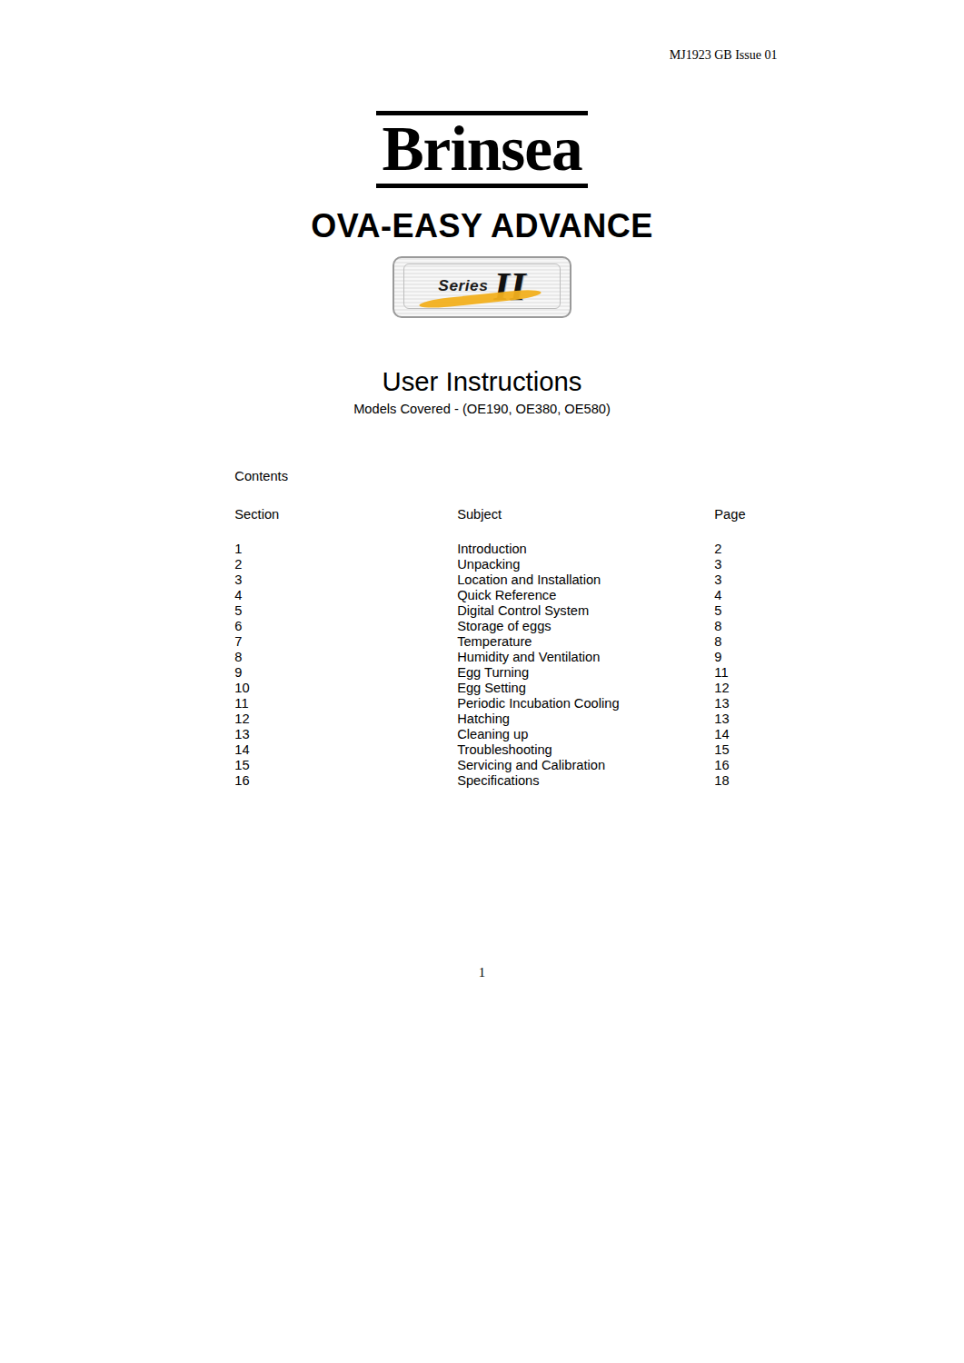MJ1923 GB Issue 01
Brinsea
OVA-EASY ADVANCE
Series II
User Instructions
Models Covered - (OE190, OE380, OE580)
Contents
| Section | Subject | Page |
| --- | --- | --- |
| 1 | Introduction | 2 |
| 2 | Unpacking | 3 |
| 3 | Location and Installation | 3 |
| 4 | Quick Reference | 4 |
| 5 | Digital Control System | 5 |
| 6 | Storage of eggs | 8 |
| 7 | Temperature | 8 |
| 8 | Humidity and Ventilation | 9 |
| 9 | Egg Turning | 11 |
| 10 | Egg Setting | 12 |
| 11 | Periodic Incubation Cooling | 13 |
| 12 | Hatching | 13 |
| 13 | Cleaning up | 14 |
| 14 | Troubleshooting | 15 |
| 15 | Servicing and Calibration | 16 |
| 16 | Specifications | 18 |
1